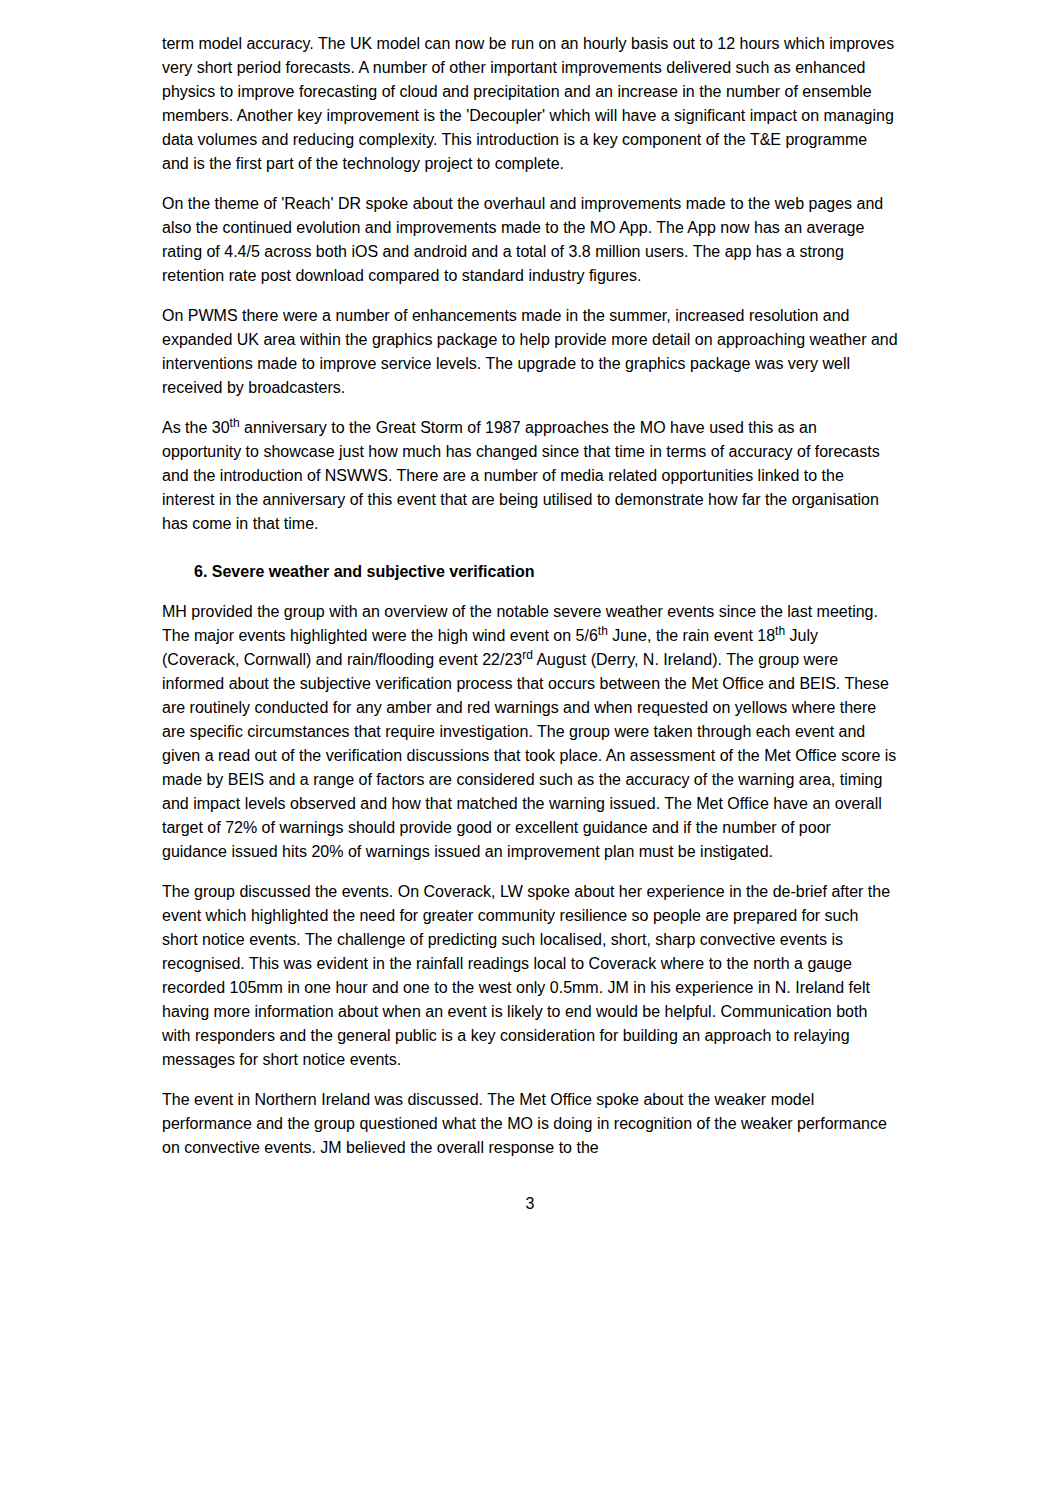term model accuracy. The UK model can now be run on an hourly basis out to 12 hours which improves very short period forecasts. A number of other important improvements delivered such as enhanced physics to improve forecasting of cloud and precipitation and an increase in the number of ensemble members. Another key improvement is the 'Decoupler' which will have a significant impact on managing data volumes and reducing complexity. This introduction is a key component of the T&E programme and is the first part of the technology project to complete.
On the theme of 'Reach' DR spoke about the overhaul and improvements made to the web pages and also the continued evolution and improvements made to the MO App. The App now has an average rating of 4.4/5 across both iOS and android and a total of 3.8 million users. The app has a strong retention rate post download compared to standard industry figures.
On PWMS there were a number of enhancements made in the summer, increased resolution and expanded UK area within the graphics package to help provide more detail on approaching weather and interventions made to improve service levels. The upgrade to the graphics package was very well received by broadcasters.
As the 30th anniversary to the Great Storm of 1987 approaches the MO have used this as an opportunity to showcase just how much has changed since that time in terms of accuracy of forecasts and the introduction of NSWWS. There are a number of media related opportunities linked to the interest in the anniversary of this event that are being utilised to demonstrate how far the organisation has come in that time.
6. Severe weather and subjective verification
MH provided the group with an overview of the notable severe weather events since the last meeting. The major events highlighted were the high wind event on 5/6th June, the rain event 18th July (Coverack, Cornwall) and rain/flooding event 22/23rd August (Derry, N. Ireland). The group were informed about the subjective verification process that occurs between the Met Office and BEIS. These are routinely conducted for any amber and red warnings and when requested on yellows where there are specific circumstances that require investigation. The group were taken through each event and given a read out of the verification discussions that took place. An assessment of the Met Office score is made by BEIS and a range of factors are considered such as the accuracy of the warning area, timing and impact levels observed and how that matched the warning issued. The Met Office have an overall target of 72% of warnings should provide good or excellent guidance and if the number of poor guidance issued hits 20% of warnings issued an improvement plan must be instigated.
The group discussed the events. On Coverack, LW spoke about her experience in the de-brief after the event which highlighted the need for greater community resilience so people are prepared for such short notice events. The challenge of predicting such localised, short, sharp convective events is recognised. This was evident in the rainfall readings local to Coverack where to the north a gauge recorded 105mm in one hour and one to the west only 0.5mm. JM in his experience in N. Ireland felt having more information about when an event is likely to end would be helpful. Communication both with responders and the general public is a key consideration for building an approach to relaying messages for short notice events.
The event in Northern Ireland was discussed. The Met Office spoke about the weaker model performance and the group questioned what the MO is doing in recognition of the weaker performance on convective events. JM believed the overall response to the
3